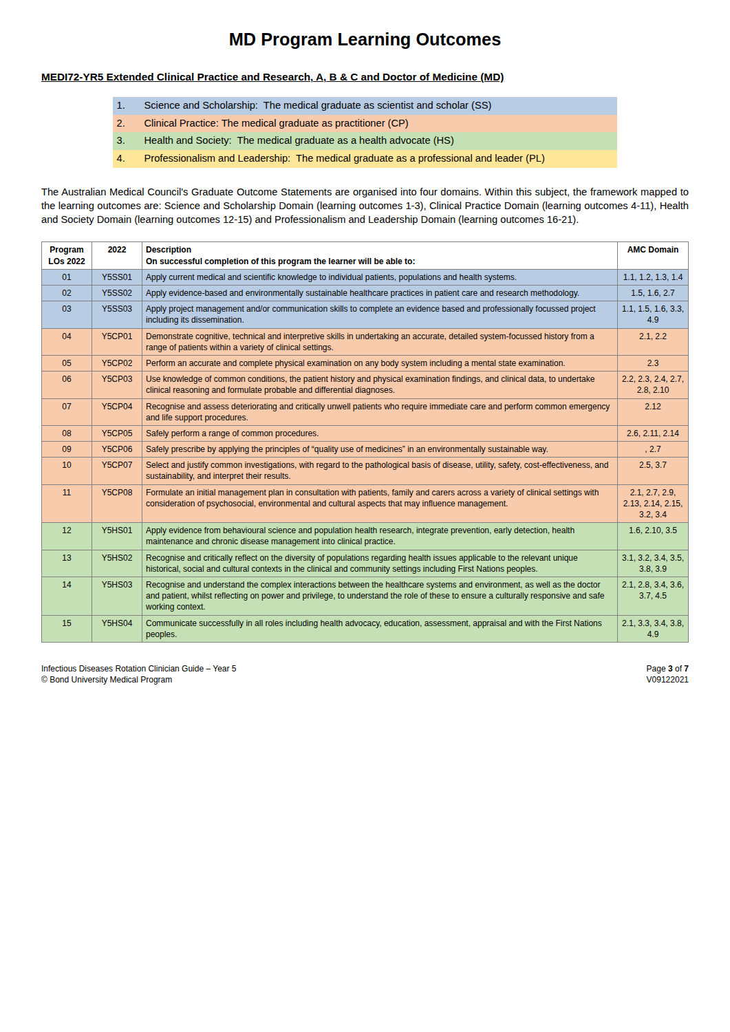MD Program Learning Outcomes
MEDI72-YR5 Extended Clinical Practice and Research, A, B & C and Doctor of Medicine (MD)
| 1. | Science and Scholarship: The medical graduate as scientist and scholar (SS) |
| 2. | Clinical Practice: The medical graduate as practitioner (CP) |
| 3. | Health and Society: The medical graduate as a health advocate (HS) |
| 4. | Professionalism and Leadership: The medical graduate as a professional and leader (PL) |
The Australian Medical Council's Graduate Outcome Statements are organised into four domains. Within this subject, the framework mapped to the learning outcomes are: Science and Scholarship Domain (learning outcomes 1-3), Clinical Practice Domain (learning outcomes 4-11), Health and Society Domain (learning outcomes 12-15) and Professionalism and Leadership Domain (learning outcomes 16-21).
| Program LOs 2022 | 2022 | Description On successful completion of this program the learner will be able to: | AMC Domain |
| --- | --- | --- | --- |
| 01 | Y5SS01 | Apply current medical and scientific knowledge to individual patients, populations and health systems. | 1.1, 1.2, 1.3, 1.4 |
| 02 | Y5SS02 | Apply evidence-based and environmentally sustainable healthcare practices in patient care and research methodology. | 1.5, 1.6, 2.7 |
| 03 | Y5SS03 | Apply project management and/or communication skills to complete an evidence based and professionally focussed project including its dissemination. | 1.1, 1.5, 1.6, 3.3, 4.9 |
| 04 | Y5CP01 | Demonstrate cognitive, technical and interpretive skills in undertaking an accurate, detailed system-focussed history from a range of patients within a variety of clinical settings. | 2.1, 2.2 |
| 05 | Y5CP02 | Perform an accurate and complete physical examination on any body system including a mental state examination. | 2.3 |
| 06 | Y5CP03 | Use knowledge of common conditions, the patient history and physical examination findings, and clinical data, to undertake clinical reasoning and formulate probable and differential diagnoses. | 2.2, 2.3, 2.4, 2.7, 2.8, 2.10 |
| 07 | Y5CP04 | Recognise and assess deteriorating and critically unwell patients who require immediate care and perform common emergency and life support procedures. | 2.12 |
| 08 | Y5CP05 | Safely perform a range of common procedures. | 2.6, 2.11, 2.14 |
| 09 | Y5CP06 | Safely prescribe by applying the principles of “quality use of medicines” in an environmentally sustainable way. | , 2.7 |
| 10 | Y5CP07 | Select and justify common investigations, with regard to the pathological basis of disease, utility, safety, cost-effectiveness, and sustainability, and interpret their results. | 2.5, 3.7 |
| 11 | Y5CP08 | Formulate an initial management plan in consultation with patients, family and carers across a variety of clinical settings with consideration of psychosocial, environmental and cultural aspects that may influence management. | 2.1, 2.7, 2.9, 2.13, 2.14, 2.15, 3.2, 3.4 |
| 12 | Y5HS01 | Apply evidence from behavioural science and population health research, integrate prevention, early detection, health maintenance and chronic disease management into clinical practice. | 1.6, 2.10, 3.5 |
| 13 | Y5HS02 | Recognise and critically reflect on the diversity of populations regarding health issues applicable to the relevant unique historical, social and cultural contexts in the clinical and community settings including First Nations peoples. | 3.1, 3.2, 3.4, 3.5, 3.8, 3.9 |
| 14 | Y5HS03 | Recognise and understand the complex interactions between the healthcare systems and environment, as well as the doctor and patient, whilst reflecting on power and privilege, to understand the role of these to ensure a culturally responsive and safe working context. | 2.1, 2.8, 3.4, 3.6, 3.7, 4.5 |
| 15 | Y5HS04 | Communicate successfully in all roles including health advocacy, education, assessment, appraisal and with the First Nations peoples. | 2.1, 3.3, 3.4, 3.8, 4.9 |
Infectious Diseases Rotation Clinician Guide – Year 5
© Bond University Medical Program
Page 3 of 7
V09122021